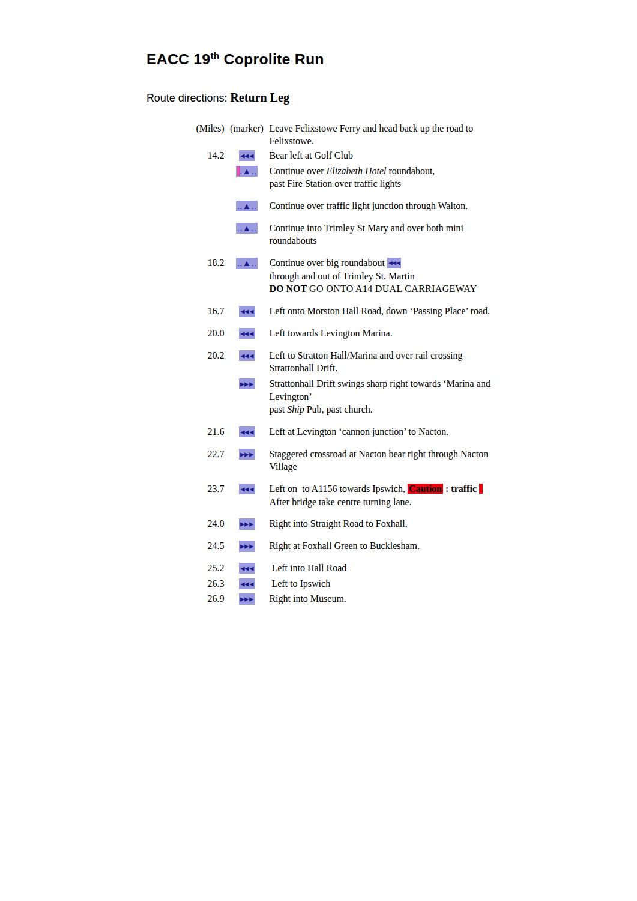EACC 19th Coprolite Run
Route directions: Return Leg
| (Miles) | (marker) | Leave Felixstowe Ferry and head back up the road to Felixstowe. |
| 14.2 | ◂◂◂ | Bear left at Golf Club |
| | . .▲.. | Continue over Elizabeth Hotel roundabout, past Fire Station over traffic lights |
| | ..▲.. | Continue over traffic light junction through Walton. |
| | ..▲.. | Continue into Trimley St Mary and over both mini roundabouts |
| 18.2 | ..▲.. | Continue over big roundabout ◂◂◂ through and out of Trimley St. Martin DO NOT GO ONTO A14 DUAL CARRIAGEWAY |
| 16.7 | ◂◂◂ | Left onto Morston Hall Road, down ‘Passing Place’ road. |
| 20.0 | ◂◂◂ | Left towards Levington Marina. |
| 20.2 | ◂◂◂ | Left to Stratton Hall/Marina and over rail crossing Strattonhall Drift. |
| | ▸▸▸ | Strattonhall Drift swings sharp right towards ‘Marina and Levington’ past Ship Pub, past church. |
| 21.6 | ◂◂◂ | Left at Levington ‘cannon junction’ to Nacton. |
| 22.7 | ▸▸▸ | Staggered crossroad at Nacton bear right through Nacton Village |
| 23.7 | ◂◂◂ | Left on to A1156 towards Ipswich, Caution : traffic After bridge take centre turning lane. |
| 24.0 | ▸▸▸ | Right into Straight Road to Foxhall. |
| 24.5 | ▸▸▸ | Right at Foxhall Green to Bucklesham. |
| 25.2 | ◂◂◂ | Left into Hall Road |
| 26.3 | ◂◂◂ | Left to Ipswich |
| 26.9 | ▸▸▸ | Right into Museum. |